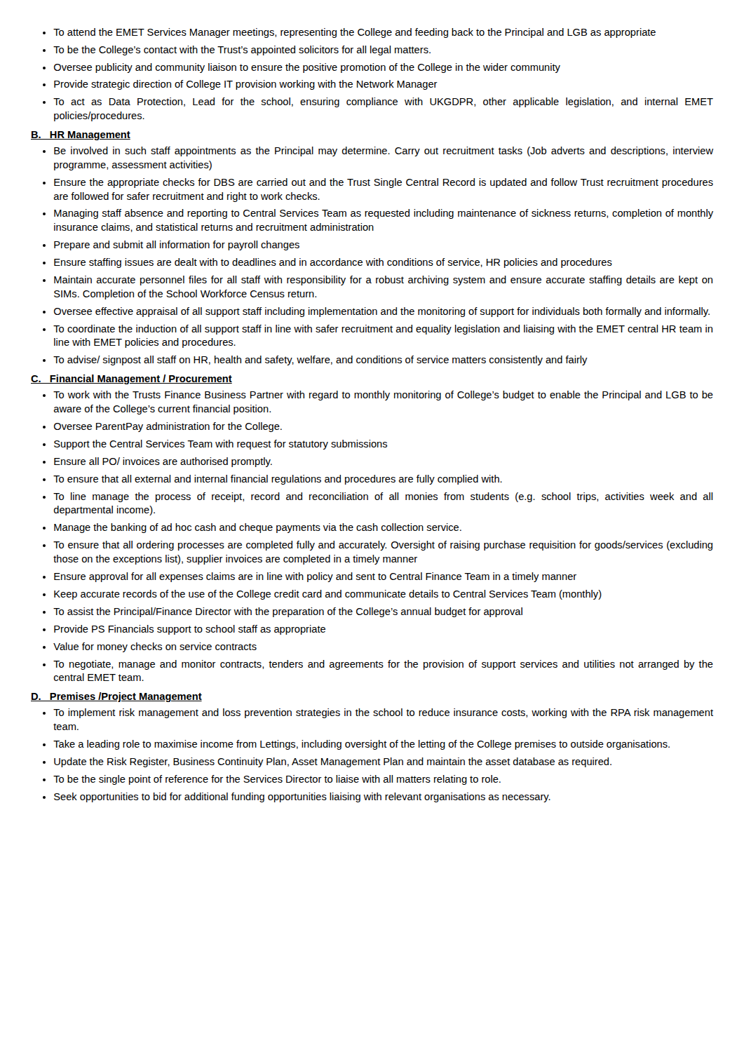To attend the EMET Services Manager meetings, representing the College and feeding back to the Principal and LGB as appropriate
To be the College’s contact with the Trust’s appointed solicitors for all legal matters.
Oversee publicity and community liaison to ensure the positive promotion of the College in the wider community
Provide strategic direction of College IT provision working with the Network Manager
To act as Data Protection, Lead for the school, ensuring compliance with UKGDPR, other applicable legislation, and internal EMET policies/procedures.
B. HR Management
Be involved in such staff appointments as the Principal may determine. Carry out recruitment tasks (Job adverts and descriptions, interview programme, assessment activities)
Ensure the appropriate checks for DBS are carried out and the Trust Single Central Record is updated and follow Trust recruitment procedures are followed for safer recruitment and right to work checks.
Managing staff absence and reporting to Central Services Team as requested including maintenance of sickness returns, completion of monthly insurance claims, and statistical returns and recruitment administration
Prepare and submit all information for payroll changes
Ensure staffing issues are dealt with to deadlines and in accordance with conditions of service, HR policies and procedures
Maintain accurate personnel files for all staff with responsibility for a robust archiving system and ensure accurate staffing details are kept on SIMs. Completion of the School Workforce Census return.
Oversee effective appraisal of all support staff including implementation and the monitoring of support for individuals both formally and informally.
To coordinate the induction of all support staff in line with safer recruitment and equality legislation and liaising with the EMET central HR team in line with EMET policies and procedures.
To advise/ signpost all staff on HR, health and safety, welfare, and conditions of service matters consistently and fairly
C. Financial Management / Procurement
To work with the Trusts Finance Business Partner with regard to monthly monitoring of College’s budget to enable the Principal and LGB to be aware of the College’s current financial position.
Oversee ParentPay administration for the College.
Support the Central Services Team with request for statutory submissions
Ensure all PO/ invoices are authorised promptly.
To ensure that all external and internal financial regulations and procedures are fully complied with.
To line manage the process of receipt, record and reconciliation of all monies from students (e.g. school trips, activities week and all departmental income).
Manage the banking of ad hoc cash and cheque payments via the cash collection service.
To ensure that all ordering processes are completed fully and accurately. Oversight of raising purchase requisition for goods/services (excluding those on the exceptions list), supplier invoices are completed in a timely manner
Ensure approval for all expenses claims are in line with policy and sent to Central Finance Team in a timely manner
Keep accurate records of the use of the College credit card and communicate details to Central Services Team (monthly)
To assist the Principal/Finance Director with the preparation of the College’s annual budget for approval
Provide PS Financials support to school staff as appropriate
Value for money checks on service contracts
To negotiate, manage and monitor contracts, tenders and agreements for the provision of support services and utilities not arranged by the central EMET team.
D. Premises /Project Management
To implement risk management and loss prevention strategies in the school to reduce insurance costs, working with the RPA risk management team.
Take a leading role to maximise income from Lettings, including oversight of the letting of the College premises to outside organisations.
Update the Risk Register, Business Continuity Plan, Asset Management Plan and maintain the asset database as required.
To be the single point of reference for the Services Director to liaise with all matters relating to role.
Seek opportunities to bid for additional funding opportunities liaising with relevant organisations as necessary.